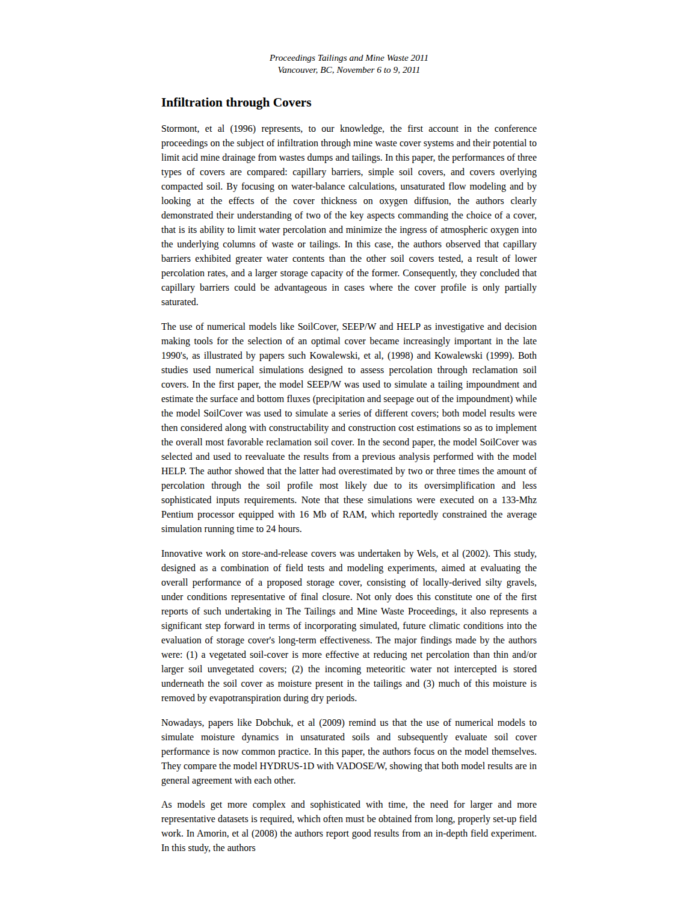Proceedings Tailings and Mine Waste 2011
Vancouver, BC, November 6 to 9, 2011
Infiltration through Covers
Stormont, et al (1996) represents, to our knowledge, the first account in the conference proceedings on the subject of infiltration through mine waste cover systems and their potential to limit acid mine drainage from wastes dumps and tailings. In this paper, the performances of three types of covers are compared: capillary barriers, simple soil covers, and covers overlying compacted soil. By focusing on water-balance calculations, unsaturated flow modeling and by looking at the effects of the cover thickness on oxygen diffusion, the authors clearly demonstrated their understanding of two of the key aspects commanding the choice of a cover, that is its ability to limit water percolation and minimize the ingress of atmospheric oxygen into the underlying columns of waste or tailings. In this case, the authors observed that capillary barriers exhibited greater water contents than the other soil covers tested, a result of lower percolation rates, and a larger storage capacity of the former. Consequently, they concluded that capillary barriers could be advantageous in cases where the cover profile is only partially saturated.
The use of numerical models like SoilCover, SEEP/W and HELP as investigative and decision making tools for the selection of an optimal cover became increasingly important in the late 1990's, as illustrated by papers such Kowalewski, et al, (1998) and Kowalewski (1999). Both studies used numerical simulations designed to assess percolation through reclamation soil covers. In the first paper, the model SEEP/W was used to simulate a tailing impoundment and estimate the surface and bottom fluxes (precipitation and seepage out of the impoundment) while the model SoilCover was used to simulate a series of different covers; both model results were then considered along with constructability and construction cost estimations so as to implement the overall most favorable reclamation soil cover. In the second paper, the model SoilCover was selected and used to reevaluate the results from a previous analysis performed with the model HELP. The author showed that the latter had overestimated by two or three times the amount of percolation through the soil profile most likely due to its oversimplification and less sophisticated inputs requirements. Note that these simulations were executed on a 133-Mhz Pentium processor equipped with 16 Mb of RAM, which reportedly constrained the average simulation running time to 24 hours.
Innovative work on store-and-release covers was undertaken by Wels, et al (2002). This study, designed as a combination of field tests and modeling experiments, aimed at evaluating the overall performance of a proposed storage cover, consisting of locally-derived silty gravels, under conditions representative of final closure. Not only does this constitute one of the first reports of such undertaking in The Tailings and Mine Waste Proceedings, it also represents a significant step forward in terms of incorporating simulated, future climatic conditions into the evaluation of storage cover's long-term effectiveness. The major findings made by the authors were: (1) a vegetated soil-cover is more effective at reducing net percolation than thin and/or larger soil unvegetated covers; (2) the incoming meteoritic water not intercepted is stored underneath the soil cover as moisture present in the tailings and (3) much of this moisture is removed by evapotranspiration during dry periods.
Nowadays, papers like Dobchuk, et al (2009) remind us that the use of numerical models to simulate moisture dynamics in unsaturated soils and subsequently evaluate soil cover performance is now common practice. In this paper, the authors focus on the model themselves. They compare the model HYDRUS-1D with VADOSE/W, showing that both model results are in general agreement with each other.
As models get more complex and sophisticated with time, the need for larger and more representative datasets is required, which often must be obtained from long, properly set-up field work. In Amorin, et al (2008) the authors report good results from an in-depth field experiment. In this study, the authors